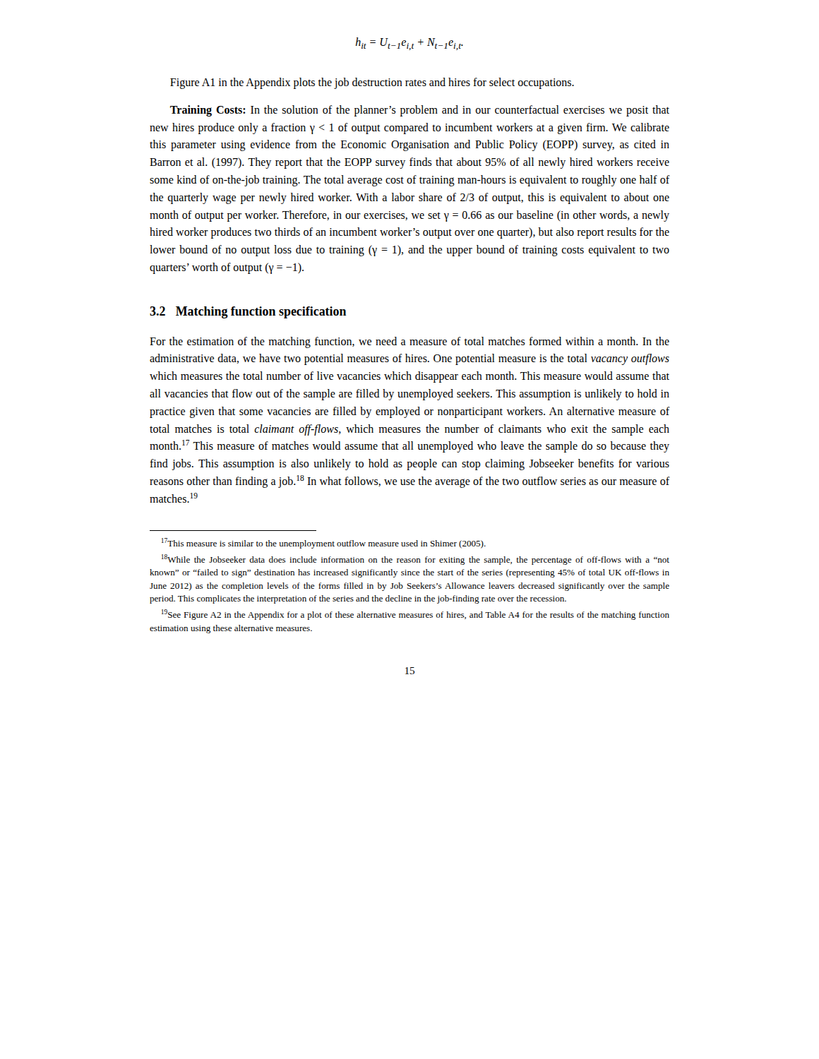hit = Ut−1ei,t + Nt−1ei,t.
Figure A1 in the Appendix plots the job destruction rates and hires for select occupations.
Training Costs: In the solution of the planner’s problem and in our counterfactual exercises we posit that new hires produce only a fraction γ < 1 of output compared to incumbent workers at a given firm. We calibrate this parameter using evidence from the Economic Organisation and Public Policy (EOPP) survey, as cited in Barron et al. (1997). They report that the EOPP survey finds that about 95% of all newly hired workers receive some kind of on-the-job training. The total average cost of training man-hours is equivalent to roughly one half of the quarterly wage per newly hired worker. With a labor share of 2/3 of output, this is equivalent to about one month of output per worker. Therefore, in our exercises, we set γ = 0.66 as our baseline (in other words, a newly hired worker produces two thirds of an incumbent worker’s output over one quarter), but also report results for the lower bound of no output loss due to training (γ = 1), and the upper bound of training costs equivalent to two quarters’ worth of output (γ = −1).
3.2 Matching function specification
For the estimation of the matching function, we need a measure of total matches formed within a month. In the administrative data, we have two potential measures of hires. One potential measure is the total vacancy outflows which measures the total number of live vacancies which disappear each month. This measure would assume that all vacancies that flow out of the sample are filled by unemployed seekers. This assumption is unlikely to hold in practice given that some vacancies are filled by employed or nonparticipant workers. An alternative measure of total matches is total claimant off-flows, which measures the number of claimants who exit the sample each month.17 This measure of matches would assume that all unemployed who leave the sample do so because they find jobs. This assumption is also unlikely to hold as people can stop claiming Jobseeker benefits for various reasons other than finding a job.18 In what follows, we use the average of the two outflow series as our measure of matches.19
17This measure is similar to the unemployment outflow measure used in Shimer (2005).
18While the Jobseeker data does include information on the reason for exiting the sample, the percentage of off-flows with a “not known” or “failed to sign” destination has increased significantly since the start of the series (representing 45% of total UK off-flows in June 2012) as the completion levels of the forms filled in by Job Seekers’s Allowance leavers decreased significantly over the sample period. This complicates the interpretation of the series and the decline in the job-finding rate over the recession.
19See Figure A2 in the Appendix for a plot of these alternative measures of hires, and Table A4 for the results of the matching function estimation using these alternative measures.
15